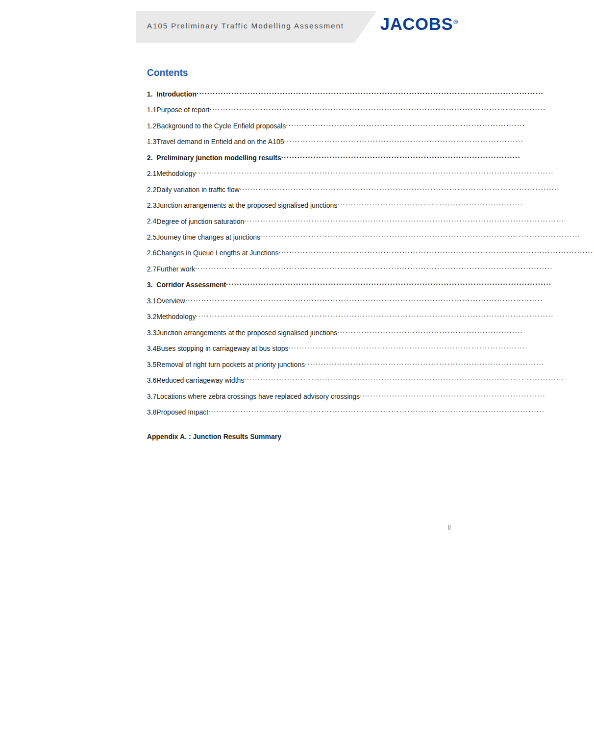A105 Preliminary Traffic Modelling Assessment
JACOBS®
Contents
| 1. | Introduction ................................................................................................................................. | 3 |
| 1.1 | Purpose of report ............................................................................................................................. | 3 |
| 1.2 | Background to the Cycle Enfield proposals ......................................................................................... | 3 |
| 1.3 | Travel demand in Enfield and on the A105 ......................................................................................... | 4 |
| 2. | Preliminary junction modelling results ......................................................................................... | 6 |
| 2.1 | Methodology ..................................................................................................................................... | 6 |
| 2.2 | Daily variation in traffic flow ....................................................................................................................... | 6 |
| 2.3 | Junction arrangements at the proposed signalised junctions ..................................................................... | 7 |
| 2.4 | Degree of junction saturation ....................................................................................................................... | 7 |
| 2.5 | Journey time changes at junctions ....................................................................................................................... | 8 |
| 2.6 | Changes in Queue Lengths at Junctions ....................................................................................................................... | 9 |
| 2.7 | Further work ..................................................................................................................................... | 9 |
| 3. | Corridor Assessment ......................................................................................................................... | 10 |
| 3.1 | Overview ..................................................................................................................................... | 10 |
| 3.2 | Methodology ..................................................................................................................................... | 10 |
| 3.3 | Junction arrangements at the proposed signalised junctions ..................................................................... | 10 |
| 3.4 | Buses stopping in carriageway at bus stops ......................................................................................... | 10 |
| 3.5 | Removal of right turn pockets at priority junctions ......................................................................................... | 11 |
| 3.6 | Reduced carriageway widths ....................................................................................................................... | 11 |
| 3.7 | Locations where zebra crossings have replaced advisory crossings ..................................................................... | 11 |
| 3.8 | Proposed Impact ............................................................................................................................. | 11 |
Appendix A. : Junction Results Summary
ii